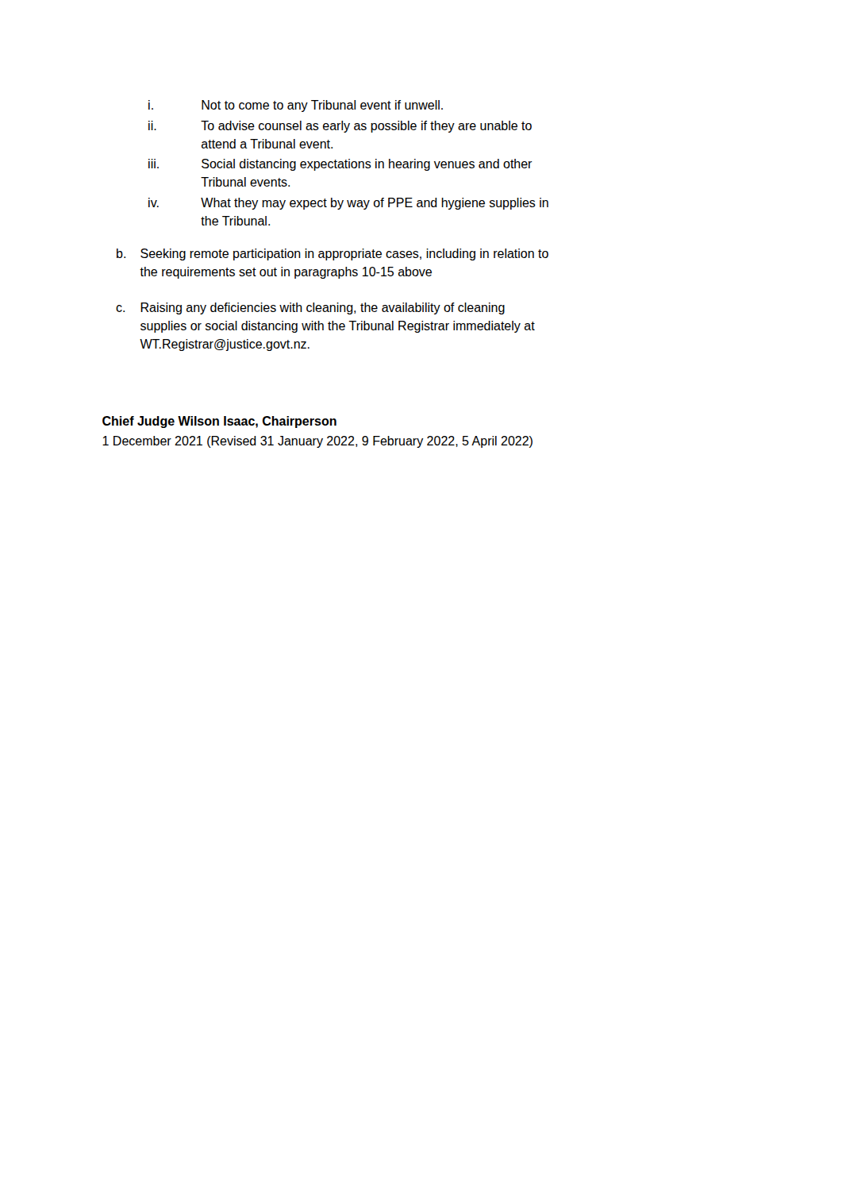i. Not to come to any Tribunal event if unwell.
ii. To advise counsel as early as possible if they are unable to attend a Tribunal event.
iii. Social distancing expectations in hearing venues and other Tribunal events.
iv. What they may expect by way of PPE and hygiene supplies in the Tribunal.
b. Seeking remote participation in appropriate cases, including in relation to the requirements set out in paragraphs 10-15 above
c. Raising any deficiencies with cleaning, the availability of cleaning supplies or social distancing with the Tribunal Registrar immediately at WT.Registrar@justice.govt.nz.
Chief Judge Wilson Isaac, Chairperson
1 December 2021 (Revised 31 January 2022, 9 February 2022, 5 April 2022)